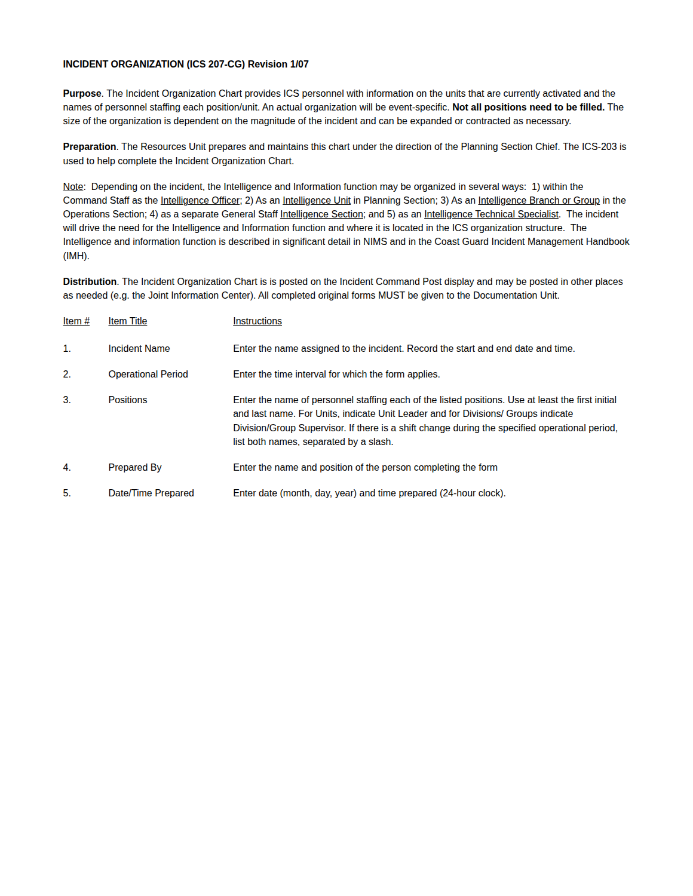INCIDENT ORGANIZATION (ICS 207-CG) Revision 1/07
Purpose. The Incident Organization Chart provides ICS personnel with information on the units that are currently activated and the names of personnel staffing each position/unit. An actual organization will be event-specific. Not all positions need to be filled. The size of the organization is dependent on the magnitude of the incident and can be expanded or contracted as necessary.
Preparation. The Resources Unit prepares and maintains this chart under the direction of the Planning Section Chief. The ICS-203 is used to help complete the Incident Organization Chart.
Note: Depending on the incident, the Intelligence and Information function may be organized in several ways: 1) within the Command Staff as the Intelligence Officer; 2) As an Intelligence Unit in Planning Section; 3) As an Intelligence Branch or Group in the Operations Section; 4) as a separate General Staff Intelligence Section; and 5) as an Intelligence Technical Specialist. The incident will drive the need for the Intelligence and Information function and where it is located in the ICS organization structure. The Intelligence and information function is described in significant detail in NIMS and in the Coast Guard Incident Management Handbook (IMH).
Distribution. The Incident Organization Chart is is posted on the Incident Command Post display and may be posted in other places as needed (e.g. the Joint Information Center). All completed original forms MUST be given to the Documentation Unit.
| Item # | Item Title | Instructions |
| --- | --- | --- |
| 1. | Incident Name | Enter the name assigned to the incident. Record the start and end date and time. |
| 2. | Operational Period | Enter the time interval for which the form applies. |
| 3. | Positions | Enter the name of personnel staffing each of the listed positions. Use at least the first initial and last name. For Units, indicate Unit Leader and for Divisions/ Groups indicate Division/Group Supervisor. If there is a shift change during the specified operational period, list both names, separated by a slash. |
| 4. | Prepared By | Enter the name and position of the person completing the form |
| 5. | Date/Time Prepared | Enter date (month, day, year) and time prepared (24-hour clock). |